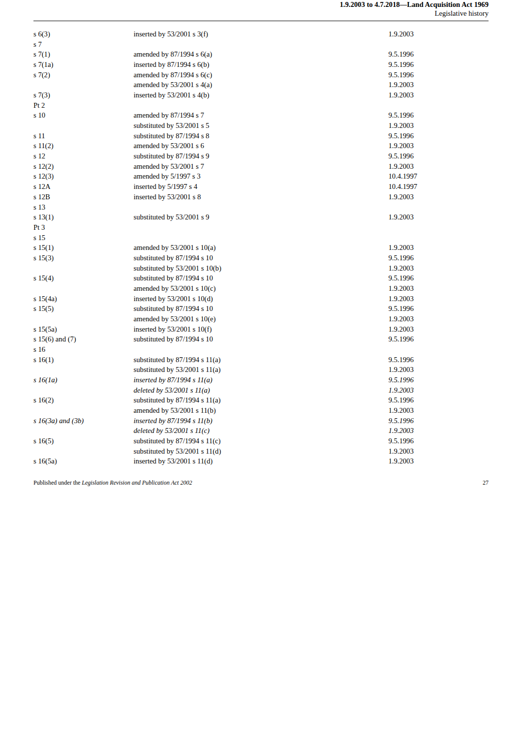1.9.2003 to 4.7.2018—Land Acquisition Act 1969
Legislative history
| s 6(3) | inserted by 53/2001 s 3(f) | 1.9.2003 |
| s 7 | | |
| s 7(1) | amended by 87/1994 s 6(a) | 9.5.1996 |
| s 7(1a) | inserted by 87/1994 s 6(b) | 9.5.1996 |
| s 7(2) | amended by 87/1994 s 6(c) | 9.5.1996 |
| | amended by 53/2001 s 4(a) | 1.9.2003 |
| s 7(3) | inserted by 53/2001 s 4(b) | 1.9.2003 |
| Pt 2 | | |
| s 10 | amended by 87/1994 s 7 | 9.5.1996 |
| | substituted by 53/2001 s 5 | 1.9.2003 |
| s 11 | substituted by 87/1994 s 8 | 9.5.1996 |
| s 11(2) | amended by 53/2001 s 6 | 1.9.2003 |
| s 12 | substituted by 87/1994 s 9 | 9.5.1996 |
| s 12(2) | amended by 53/2001 s 7 | 1.9.2003 |
| s 12(3) | amended by 5/1997 s 3 | 10.4.1997 |
| s 12A | inserted by 5/1997 s 4 | 10.4.1997 |
| s 12B | inserted by 53/2001 s 8 | 1.9.2003 |
| s 13 | | |
| s 13(1) | substituted by 53/2001 s 9 | 1.9.2003 |
| Pt 3 | | |
| s 15 | | |
| s 15(1) | amended by 53/2001 s 10(a) | 1.9.2003 |
| s 15(3) | substituted by 87/1994 s 10 | 9.5.1996 |
| | substituted by 53/2001 s 10(b) | 1.9.2003 |
| s 15(4) | substituted by 87/1994 s 10 | 9.5.1996 |
| | amended by 53/2001 s 10(c) | 1.9.2003 |
| s 15(4a) | inserted by 53/2001 s 10(d) | 1.9.2003 |
| s 15(5) | substituted by 87/1994 s 10 | 9.5.1996 |
| | amended by 53/2001 s 10(e) | 1.9.2003 |
| s 15(5a) | inserted by 53/2001 s 10(f) | 1.9.2003 |
| s 15(6) and (7) | substituted by 87/1994 s 10 | 9.5.1996 |
| s 16 | | |
| s 16(1) | substituted by 87/1994 s 11(a) | 9.5.1996 |
| | substituted by 53/2001 s 11(a) | 1.9.2003 |
| s 16(1a) | inserted by 87/1994 s 11(a) | 9.5.1996 |
| | deleted by 53/2001 s 11(a) | 1.9.2003 |
| s 16(2) | substituted by 87/1994 s 11(a) | 9.5.1996 |
| | amended by 53/2001 s 11(b) | 1.9.2003 |
| s 16(3a) and (3b) | inserted by 87/1994 s 11(b) | 9.5.1996 |
| | deleted by 53/2001 s 11(c) | 1.9.2003 |
| s 16(5) | substituted by 87/1994 s 11(c) | 9.5.1996 |
| | substituted by 53/2001 s 11(d) | 1.9.2003 |
| s 16(5a) | inserted by 53/2001 s 11(d) | 1.9.2003 |
Published under the Legislation Revision and Publication Act 2002
27